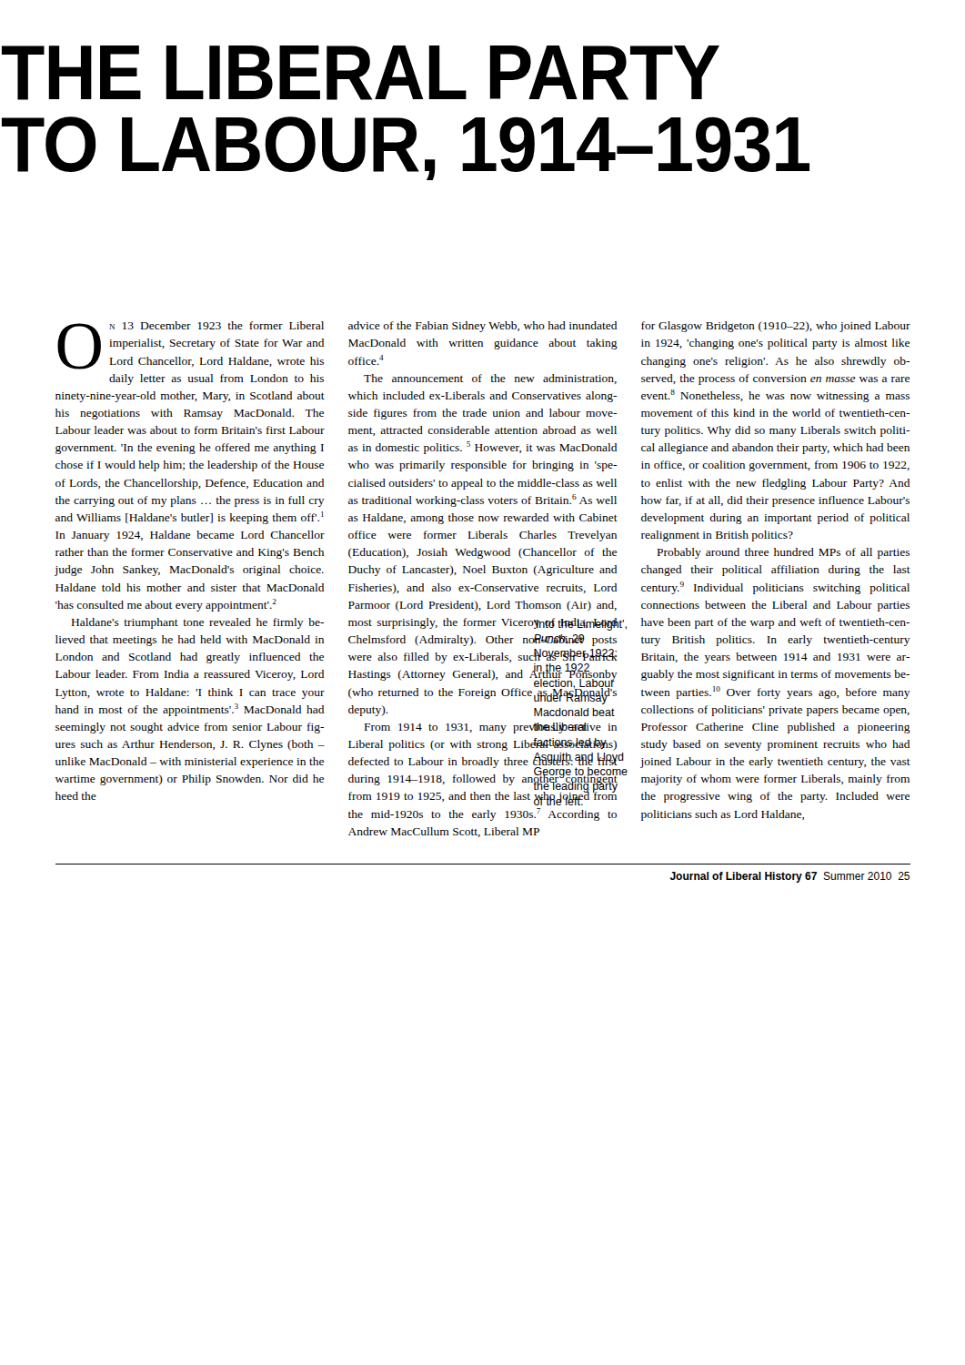THE LIBERAL PARTY TO LABOUR, 1914–1931
On 13 December 1923 the former Liberal imperialist, Secretary of State for War and Lord Chancellor, Lord Haldane, wrote his daily letter as usual from London to his ninety-nine-year-old mother, Mary, in Scotland about his negotiations with Ramsay MacDonald. The Labour leader was about to form Britain's first Labour government. 'In the evening he offered me anything I chose if I would help him; the leadership of the House of Lords, the Chancellorship, Defence, Education and the carrying out of my plans … the press is in full cry and Williams [Haldane's butler] is keeping them off'.1 In January 1924, Haldane became Lord Chancellor rather than the former Conservative and King's Bench judge John Sankey, MacDonald's original choice. Haldane told his mother and sister that MacDonald 'has consulted me about every appointment'.2
Haldane's triumphant tone revealed he firmly believed that meetings he had held with MacDonald in London and Scotland had greatly influenced the Labour leader. From India a reassured Viceroy, Lord Lytton, wrote to Haldane: 'I think I can trace your hand in most of the appointments'.3 MacDonald had seemingly not sought advice from senior Labour figures such as Arthur Henderson, J. R. Clynes (both – unlike MacDonald – with ministerial experience in the wartime government) or Philip Snowden. Nor did he heed the
advice of the Fabian Sidney Webb, who had inundated MacDonald with written guidance about taking office.4
The announcement of the new administration, which included ex-Liberals and Conservatives alongside figures from the trade union and labour movement, attracted considerable attention abroad as well as in domestic politics. 5 However, it was MacDonald who was primarily responsible for bringing in 'specialised outsiders' to appeal to the middle-class as well as traditional working-class voters of Britain.6 As well as Haldane, among those now rewarded with Cabinet office were former Liberals Charles Trevelyan (Education), Josiah Wedgwood (Chancellor of the Duchy of Lancaster), Noel Buxton (Agriculture and Fisheries), and also ex-Conservative recruits, Lord Parmoor (Lord President), Lord Thomson (Air) and, most surprisingly, the former Viceroy of India, Lord Chelmsford (Admiralty). Other non-Cabinet posts were also filled by ex-Liberals, such as Sir Patrick Hastings (Attorney General), and Arthur Ponsonby (who returned to the Foreign Office as MacDonald's deputy).
From 1914 to 1931, many previously active in Liberal politics (or with strong Liberal associations) defected to Labour in broadly three clusters: the first during 1914–1918, followed by another contingent from 1919 to 1925, and then the last who joined from the mid-1920s to the early 1930s.7 According to Andrew MacCullum Scott, Liberal MP
'Into the Limelight', Punch, 29 November 1922: in the 1922 election, Labour under Ramsay Macdonald beat the Liberal factions led by Asquith and Lloyd George to become the leading party of the left.
for Glasgow Bridgeton (1910–22), who joined Labour in 1924, 'changing one's political party is almost like changing one's religion'. As he also shrewdly observed, the process of conversion en masse was a rare event.8 Nonetheless, he was now witnessing a mass movement of this kind in the world of twentieth-century politics. Why did so many Liberals switch political allegiance and abandon their party, which had been in office, or coalition government, from 1906 to 1922, to enlist with the new fledgling Labour Party? And how far, if at all, did their presence influence Labour's development during an important period of political realignment in British politics?
Probably around three hundred MPs of all parties changed their political affiliation during the last century.9 Individual politicians switching political connections between the Liberal and Labour parties have been part of the warp and weft of twentieth-century British politics. In early twentieth-century Britain, the years between 1914 and 1931 were arguably the most significant in terms of movements between parties.10 Over forty years ago, before many collections of politicians' private papers became open, Professor Catherine Cline published a pioneering study based on seventy prominent recruits who had joined Labour in the early twentieth century, the vast majority of whom were former Liberals, mainly from the progressive wing of the party. Included were politicians such as Lord Haldane,
Journal of Liberal History 67 Summer 2010 25